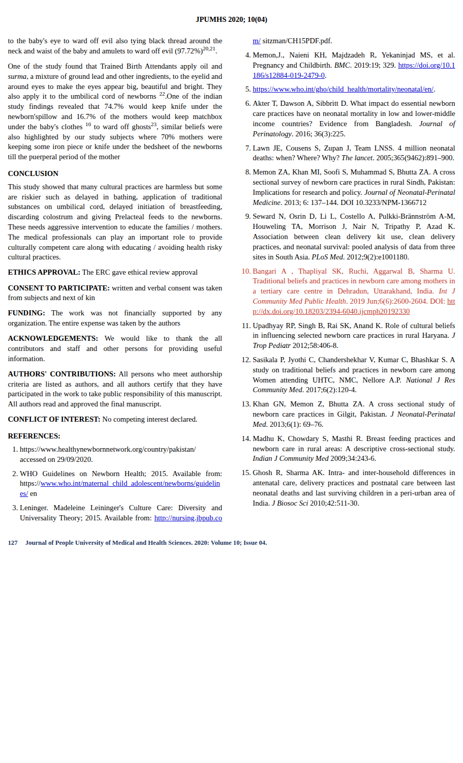JPUMHS 2020; 10(04)
to the baby's eye to ward off evil also tying black thread around the neck and waist of the baby and amulets to ward off evil (97.72%)20,21.
One of the study found that Trained Birth Attendants apply oil and surma, a mixture of ground lead and other ingredients, to the eyelid and around eyes to make the eyes appear big, beautiful and bright. They also apply it to the umbilical cord of newborns 22.One of the indian study findings revealed that 74.7% would keep knife under the newborn'spillow and 16.7% of the mothers would keep matchbox under the baby's clothes 10 to ward off ghosts23, similar beliefs were also highlighted by our study subjects where 70% mothers were keeping some iron piece or knife under the bedsheet of the newborns till the puerperal period of the mother
Conclusion
This study showed that many cultural practices are harmless but some are riskier such as delayed in bathing, application of traditional substances on umbilical cord, delayed initiation of breastfeeding, discarding colostrum and giving Prelacteal feeds to the newborns. These needs aggressive intervention to educate the families / mothers. The medical professionals can play an important role to provide culturally competent care along with educating / avoiding health risky cultural practices.
ETHICS APPROVAL: The ERC gave ethical review approval
CONSENT TO PARTICIPATE: written and verbal consent was taken from subjects and next of kin
FUNDING: The work was not financially supported by any organization. The entire expense was taken by the authors
ACKNOWLEDGEMENTS: We would like to thank the all contributors and staff and other persons for providing useful information.
AUTHORS' CONTRIBUTIONS: All persons who meet authorship criteria are listed as authors, and all authors certify that they have participated in the work to take public responsibility of this manuscript. All authors read and approved the final manuscript.
CONFLICT OF INTEREST: No competing interest declared.
References:
https://www.healthynewbornnetwork.org/country/pakistan/ accessed on 29/09/2020.
WHO Guidelines on Newborn Health; 2015. Available from: https://www.who.int/maternal_child_adolescent/newborns/guidelines/ en
Leninger. Madeleine Leininger's Culture Care: Diversity and Universality Theory; 2015. Available from: http://nursing.jbpub.com/ sitzman/CH15PDF.pdf.
Memon,J., Naieni KH, Majdzadeh R, Yekaninjad MS, et al. Pregnancy and Childbirth. BMC. 2019:19; 329. https://doi.org/10.1186/s12884-019-2479-0.
https://www.who.int/gho/child_health/mortality/neonatal/en/.
Akter T, Dawson A, Sibbritt D. What impact do essential newborn care practices have on neonatal mortality in low and lower-middle income countries? Evidence from Bangladesh. Journal of Perinatology. 2016; 36(3):225.
Lawn JE, Cousens S, Zupan J, Team LNSS. 4 million neonatal deaths: when? Where? Why? The lancet. 2005;365(9462):891–900.
Memon ZA, Khan MI, Soofi S, Muhammad S, Bhutta ZA. A cross sectional survey of newborn care practices in rural Sindh, Pakistan: Implications for research and policy. Journal of Neonatal-Perinatal Medicine. 2013; 6: 137–144. DOI 10.3233/NPM-1366712
Seward N, Osrin D, Li L, Costello A, Pulkki-Brännström A-M, Houweling TA, Morrison J, Nair N, Tripathy P, Azad K. Association between clean delivery kit use, clean delivery practices, and neonatal survival: pooled analysis of data from three sites in South Asia. PLoS Med. 2012;9(2):e1001180.
Bangari A , Thapliyal SK, Ruchi, Aggarwal B, Sharma U. Traditional beliefs and practices in newborn care among mothers in a tertiary care centre in Dehradun, Uttarakhand, India. Int J Community Med Public Health. 2019 Jun;6(6):2600-2604. DOI: http://dx.doi.org/10.18203/2394-6040.ijcmph20192330
Upadhyay RP, Singh B, Rai SK, Anand K. Role of cultural beliefs in influencing selected newborn care practices in rural Haryana. J Trop Pediatr 2012;58:406‑8.
Sasikala P, Jyothi C, Chandershekhar V, Kumar C, Bhashkar S. A study on traditional beliefs and practices in newborn care among Women attending UHTC, NMC, Nellore A.P. National J Res Community Med. 2017;6(2):120-4.
Khan GN, Memon Z, Bhutta ZA. A cross sectional study of newborn care practices in Gilgit, Pakistan. J Neonatal-Perinatal Med. 2013;6(1): 69–76.
Madhu K, Chowdary S, Masthi R. Breast feeding practices and newborn care in rural areas: A descriptive cross‑sectional study. Indian J Community Med 2009;34:243‑6.
Ghosh R, Sharma AK. Intra‑ and inter‑household differences in antenatal care, delivery practices and postnatal care between last neonatal deaths and last surviving children in a peri‑urban area of India. J Biosoc Sci 2010;42:511‑30.
127 Journal of People University of Medical and Health Sciences. 2020: Volume 10; Issue 04.